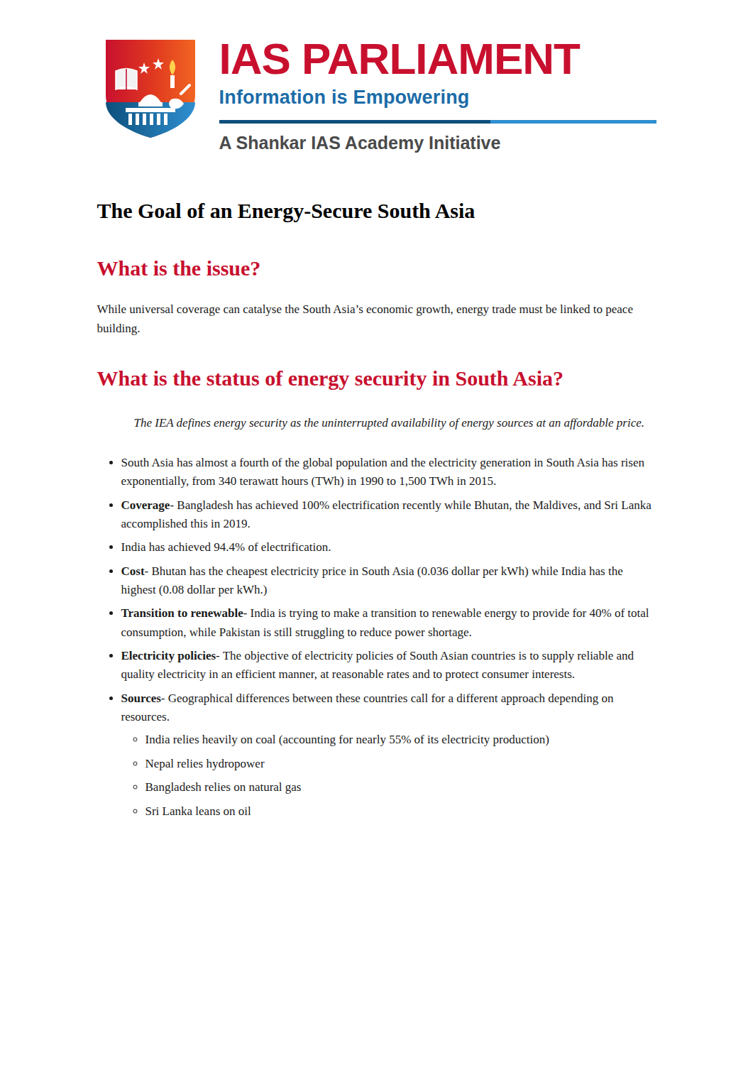IAS PARLIAMENT
Information is Empowering
A Shankar IAS Academy Initiative
The Goal of an Energy-Secure South Asia
What is the issue?
While universal coverage can catalyse the South Asia’s economic growth, energy trade must be linked to peace building.
What is the status of energy security in South Asia?
The IEA defines energy security as the uninterrupted availability of energy sources at an affordable price.
South Asia has almost a fourth of the global population and the electricity generation in South Asia has risen exponentially, from 340 terawatt hours (TWh) in 1990 to 1,500 TWh in 2015.
Coverage- Bangladesh has achieved 100% electrification recently while Bhutan, the Maldives, and Sri Lanka accomplished this in 2019.
India has achieved 94.4% of electrification.
Cost- Bhutan has the cheapest electricity price in South Asia (0.036 dollar per kWh) while India has the highest (0.08 dollar per kWh.)
Transition to renewable- India is trying to make a transition to renewable energy to provide for 40% of total consumption, while Pakistan is still struggling to reduce power shortage.
Electricity policies- The objective of electricity policies of South Asian countries is to supply reliable and quality electricity in an efficient manner, at reasonable rates and to protect consumer interests.
Sources- Geographical differences between these countries call for a different approach depending on resources.
India relies heavily on coal (accounting for nearly 55% of its electricity production)
Nepal relies hydropower
Bangladesh relies on natural gas
Sri Lanka leans on oil